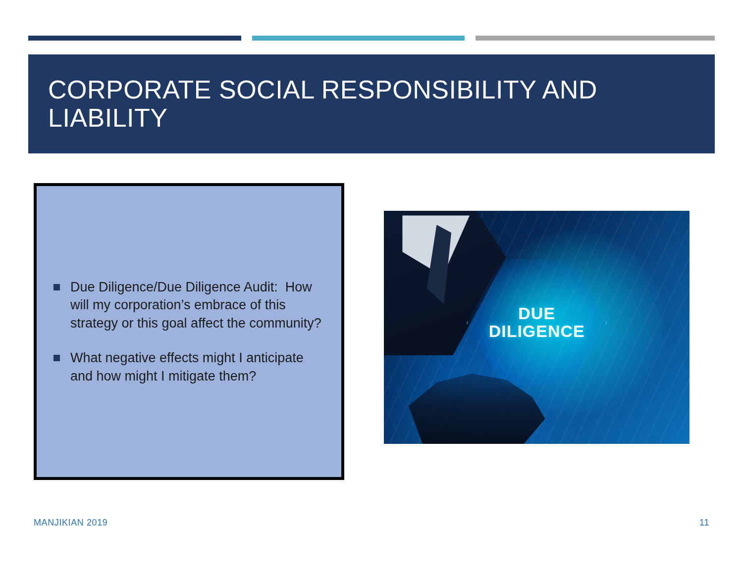CORPORATE SOCIAL RESPONSIBILITY AND LIABILITY
Due Diligence/Due Diligence Audit: How will my corporation’s embrace of this strategy or this goal affect the community?
What negative effects might I anticipate and how might I mitigate them?
DUE DILIGENCE
MANJIKIAN 2019
11